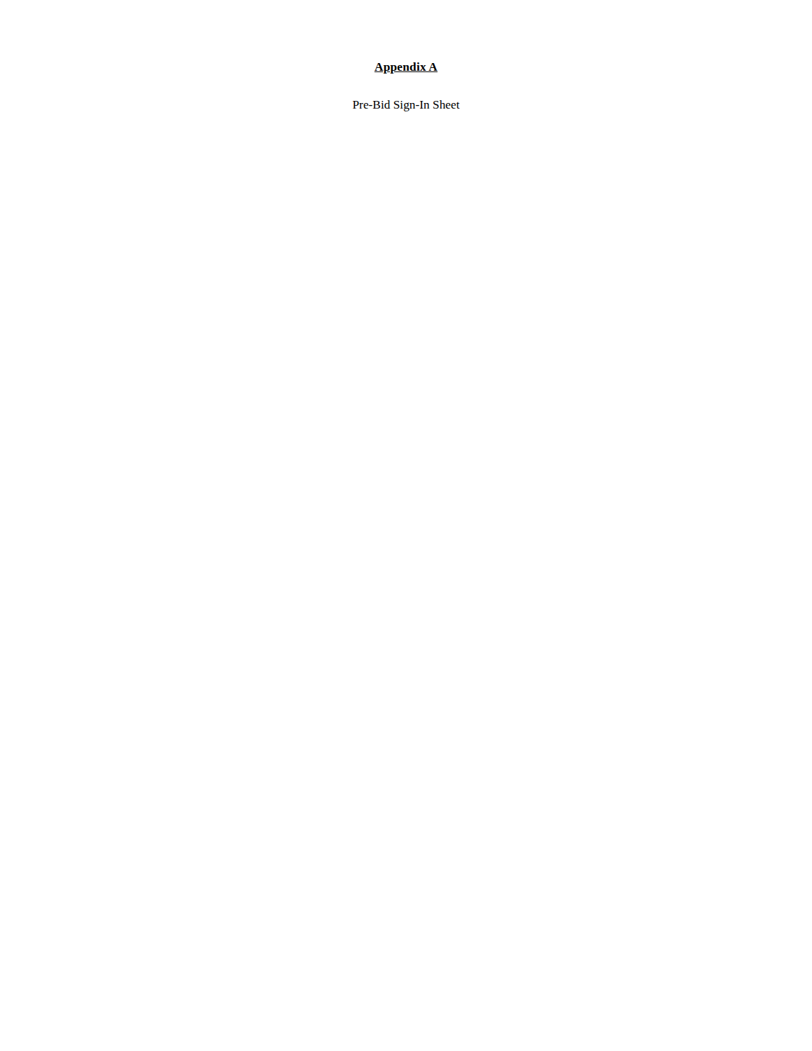Appendix A
Pre-Bid Sign-In Sheet